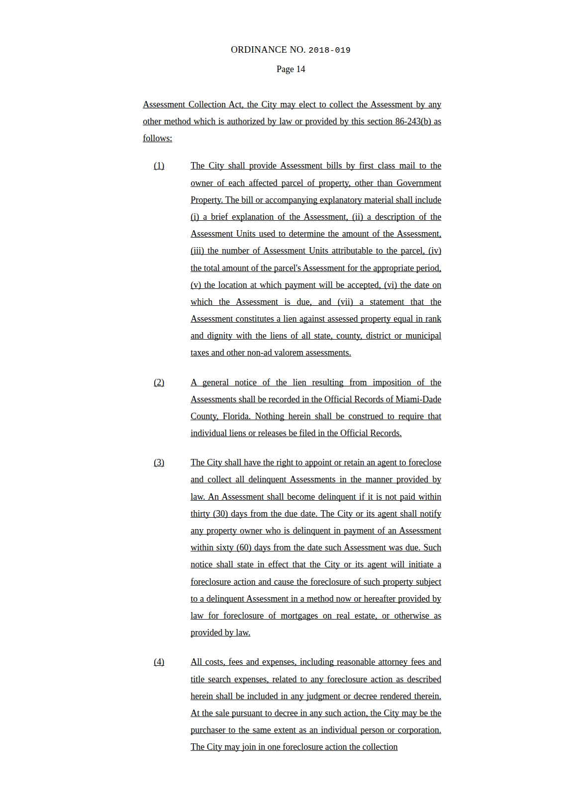ORDINANCE NO. 2018-019
Page 14
Assessment Collection Act, the City may elect to collect the Assessment by any other method which is authorized by law or provided by this section 86-243(b) as follows:
(1) The City shall provide Assessment bills by first class mail to the owner of each affected parcel of property, other than Government Property. The bill or accompanying explanatory material shall include (i) a brief explanation of the Assessment, (ii) a description of the Assessment Units used to determine the amount of the Assessment, (iii) the number of Assessment Units attributable to the parcel, (iv) the total amount of the parcel's Assessment for the appropriate period, (v) the location at which payment will be accepted, (vi) the date on which the Assessment is due, and (vii) a statement that the Assessment constitutes a lien against assessed property equal in rank and dignity with the liens of all state, county, district or municipal taxes and other non-ad valorem assessments.
(2) A general notice of the lien resulting from imposition of the Assessments shall be recorded in the Official Records of Miami-Dade County, Florida. Nothing herein shall be construed to require that individual liens or releases be filed in the Official Records.
(3) The City shall have the right to appoint or retain an agent to foreclose and collect all delinquent Assessments in the manner provided by law. An Assessment shall become delinquent if it is not paid within thirty (30) days from the due date. The City or its agent shall notify any property owner who is delinquent in payment of an Assessment within sixty (60) days from the date such Assessment was due. Such notice shall state in effect that the City or its agent will initiate a foreclosure action and cause the foreclosure of such property subject to a delinquent Assessment in a method now or hereafter provided by law for foreclosure of mortgages on real estate, or otherwise as provided by law.
(4) All costs, fees and expenses, including reasonable attorney fees and title search expenses, related to any foreclosure action as described herein shall be included in any judgment or decree rendered therein. At the sale pursuant to decree in any such action, the City may be the purchaser to the same extent as an individual person or corporation. The City may join in one foreclosure action the collection